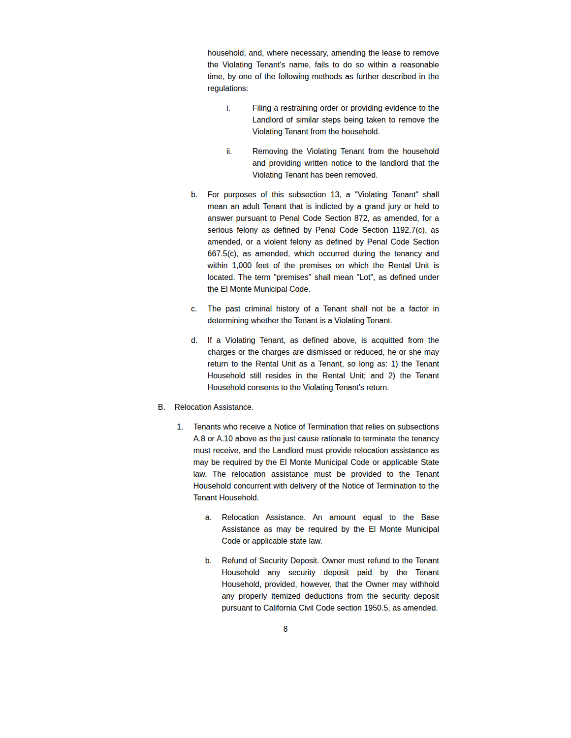household, and, where necessary, amending the lease to remove the Violating Tenant's name, fails to do so within a reasonable time, by one of the following methods as further described in the regulations:
i. Filing a restraining order or providing evidence to the Landlord of similar steps being taken to remove the Violating Tenant from the household.
ii. Removing the Violating Tenant from the household and providing written notice to the landlord that the Violating Tenant has been removed.
b. For purposes of this subsection 13, a "Violating Tenant" shall mean an adult Tenant that is indicted by a grand jury or held to answer pursuant to Penal Code Section 872, as amended, for a serious felony as defined by Penal Code Section 1192.7(c), as amended, or a violent felony as defined by Penal Code Section 667.5(c), as amended, which occurred during the tenancy and within 1,000 feet of the premises on which the Rental Unit is located. The term "premises" shall mean "Lot", as defined under the El Monte Municipal Code.
c. The past criminal history of a Tenant shall not be a factor in determining whether the Tenant is a Violating Tenant.
d. If a Violating Tenant, as defined above, is acquitted from the charges or the charges are dismissed or reduced, he or she may return to the Rental Unit as a Tenant, so long as: 1) the Tenant Household still resides in the Rental Unit; and 2) the Tenant Household consents to the Violating Tenant's return.
B. Relocation Assistance.
1. Tenants who receive a Notice of Termination that relies on subsections A.8 or A.10 above as the just cause rationale to terminate the tenancy must receive, and the Landlord must provide relocation assistance as may be required by the El Monte Municipal Code or applicable State law. The relocation assistance must be provided to the Tenant Household concurrent with delivery of the Notice of Termination to the Tenant Household.
a. Relocation Assistance. An amount equal to the Base Assistance as may be required by the El Monte Municipal Code or applicable state law.
b. Refund of Security Deposit. Owner must refund to the Tenant Household any security deposit paid by the Tenant Household, provided, however, that the Owner may withhold any properly itemized deductions from the security deposit pursuant to California Civil Code section 1950.5, as amended.
8